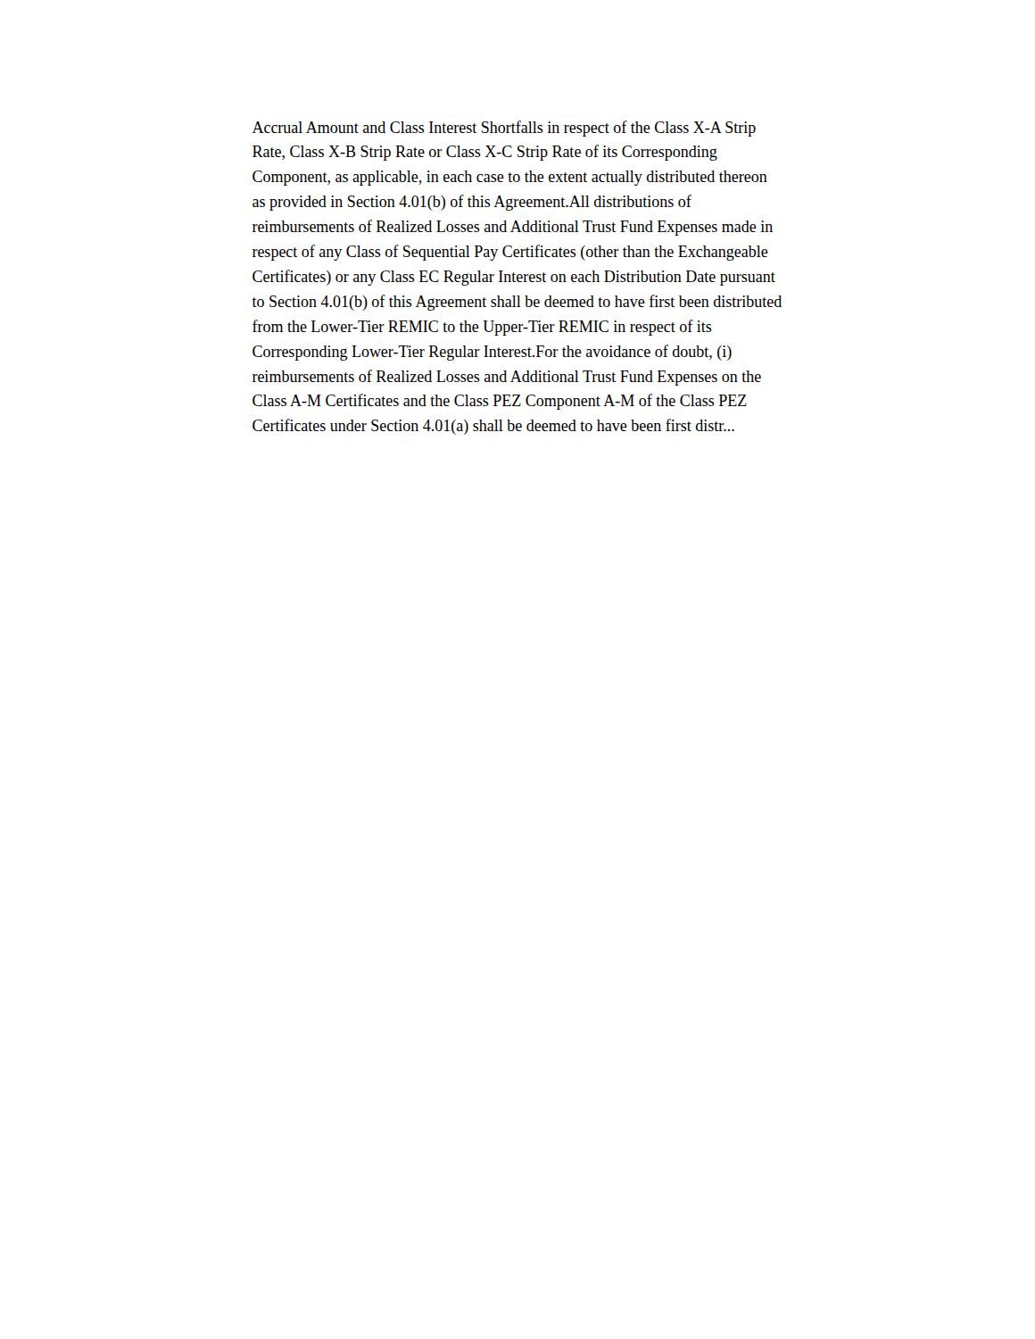Accrual Amount and Class Interest Shortfalls in respect of the Class X-A Strip Rate, Class X-B Strip Rate or Class X-C Strip Rate of its Corresponding Component, as applicable, in each case to the extent actually distributed thereon as provided in Section 4.01(b) of this Agreement.All distributions of reimbursements of Realized Losses and Additional Trust Fund Expenses made in respect of any Class of Sequential Pay Certificates (other than the Exchangeable Certificates) or any Class EC Regular Interest on each Distribution Date pursuant to Section 4.01(b) of this Agreement shall be deemed to have first been distributed from the Lower-Tier REMIC to the Upper-Tier REMIC in respect of its Corresponding Lower-Tier Regular Interest.For the avoidance of doubt, (i) reimbursements of Realized Losses and Additional Trust Fund Expenses on the Class A-M Certificates and the Class PEZ Component A-M of the Class PEZ Certificates under Section 4.01(a) shall be deemed to have been first distr...